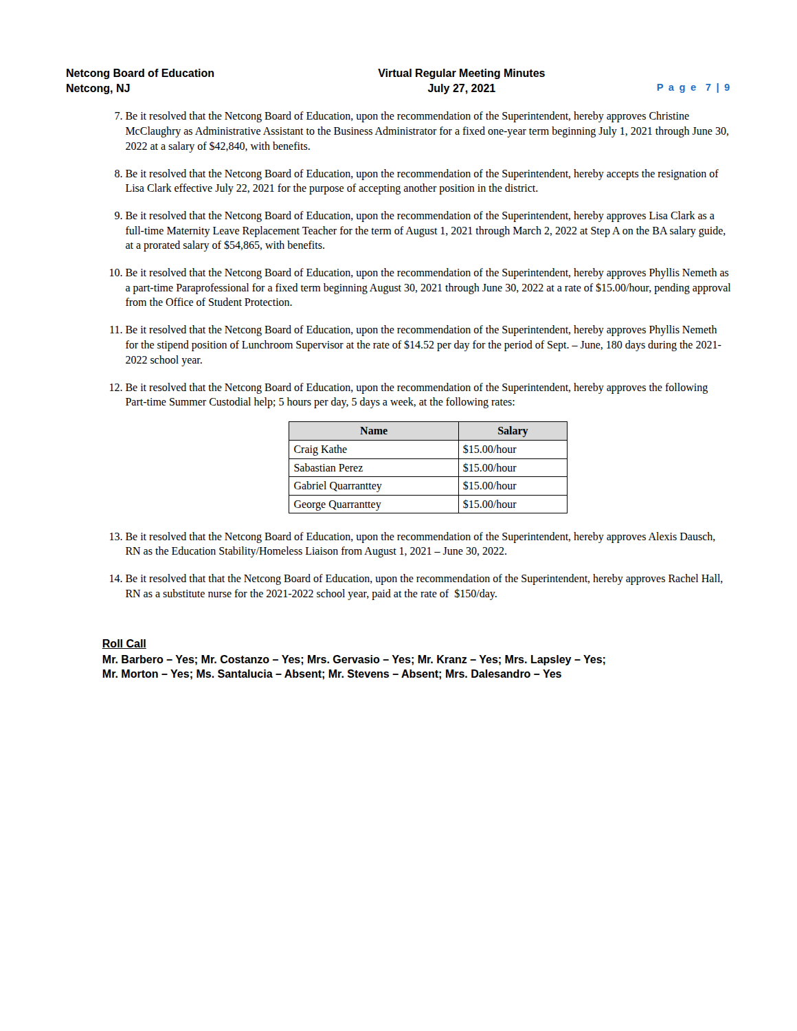| Netcong Board of Education | Virtual Regular Meeting Minutes | |
| Netcong, NJ | July 27, 2021 | P a g e 7 / 9 |
Be it resolved that the Netcong Board of Education, upon the recommendation of the Superintendent, hereby approves Christine McClaughry as Administrative Assistant to the Business Administrator for a fixed one-year term beginning July 1, 2021 through June 30, 2022 at a salary of $42,840, with benefits.
Be it resolved that the Netcong Board of Education, upon the recommendation of the Superintendent, hereby accepts the resignation of Lisa Clark effective July 22, 2021 for the purpose of accepting another position in the district.
Be it resolved that the Netcong Board of Education, upon the recommendation of the Superintendent, hereby approves Lisa Clark as a full-time Maternity Leave Replacement Teacher for the term of August 1, 2021 through March 2, 2022 at Step A on the BA salary guide, at a prorated salary of $54,865, with benefits.
Be it resolved that the Netcong Board of Education, upon the recommendation of the Superintendent, hereby approves Phyllis Nemeth as a part-time Paraprofessional for a fixed term beginning August 30, 2021 through June 30, 2022 at a rate of $15.00/hour, pending approval from the Office of Student Protection.
Be it resolved that the Netcong Board of Education, upon the recommendation of the Superintendent, hereby approves Phyllis Nemeth for the stipend position of Lunchroom Supervisor at the rate of $14.52 per day for the period of Sept. – June, 180 days during the 2021-2022 school year.
Be it resolved that the Netcong Board of Education, upon the recommendation of the Superintendent, hereby approves the following Part-time Summer Custodial help; 5 hours per day, 5 days a week, at the following rates:
| Name | Salary |
| --- | --- |
| Craig Kathe | $15.00/hour |
| Sabastian Perez | $15.00/hour |
| Gabriel Quarranttey | $15.00/hour |
| George Quarranttey | $15.00/hour |
Be it resolved that the Netcong Board of Education, upon the recommendation of the Superintendent, hereby approves Alexis Dausch, RN as the Education Stability/Homeless Liaison from August 1, 2021 – June 30, 2022.
Be it resolved that that the Netcong Board of Education, upon the recommendation of the Superintendent, hereby approves Rachel Hall, RN as a substitute nurse for the 2021-2022 school year, paid at the rate of $150/day.
Roll Call
Mr. Barbero – Yes; Mr. Costanzo – Yes; Mrs. Gervasio – Yes; Mr. Kranz – Yes; Mrs. Lapsley – Yes;
Mr. Morton – Yes; Ms. Santalucia – Absent; Mr. Stevens – Absent; Mrs. Dalesandro – Yes